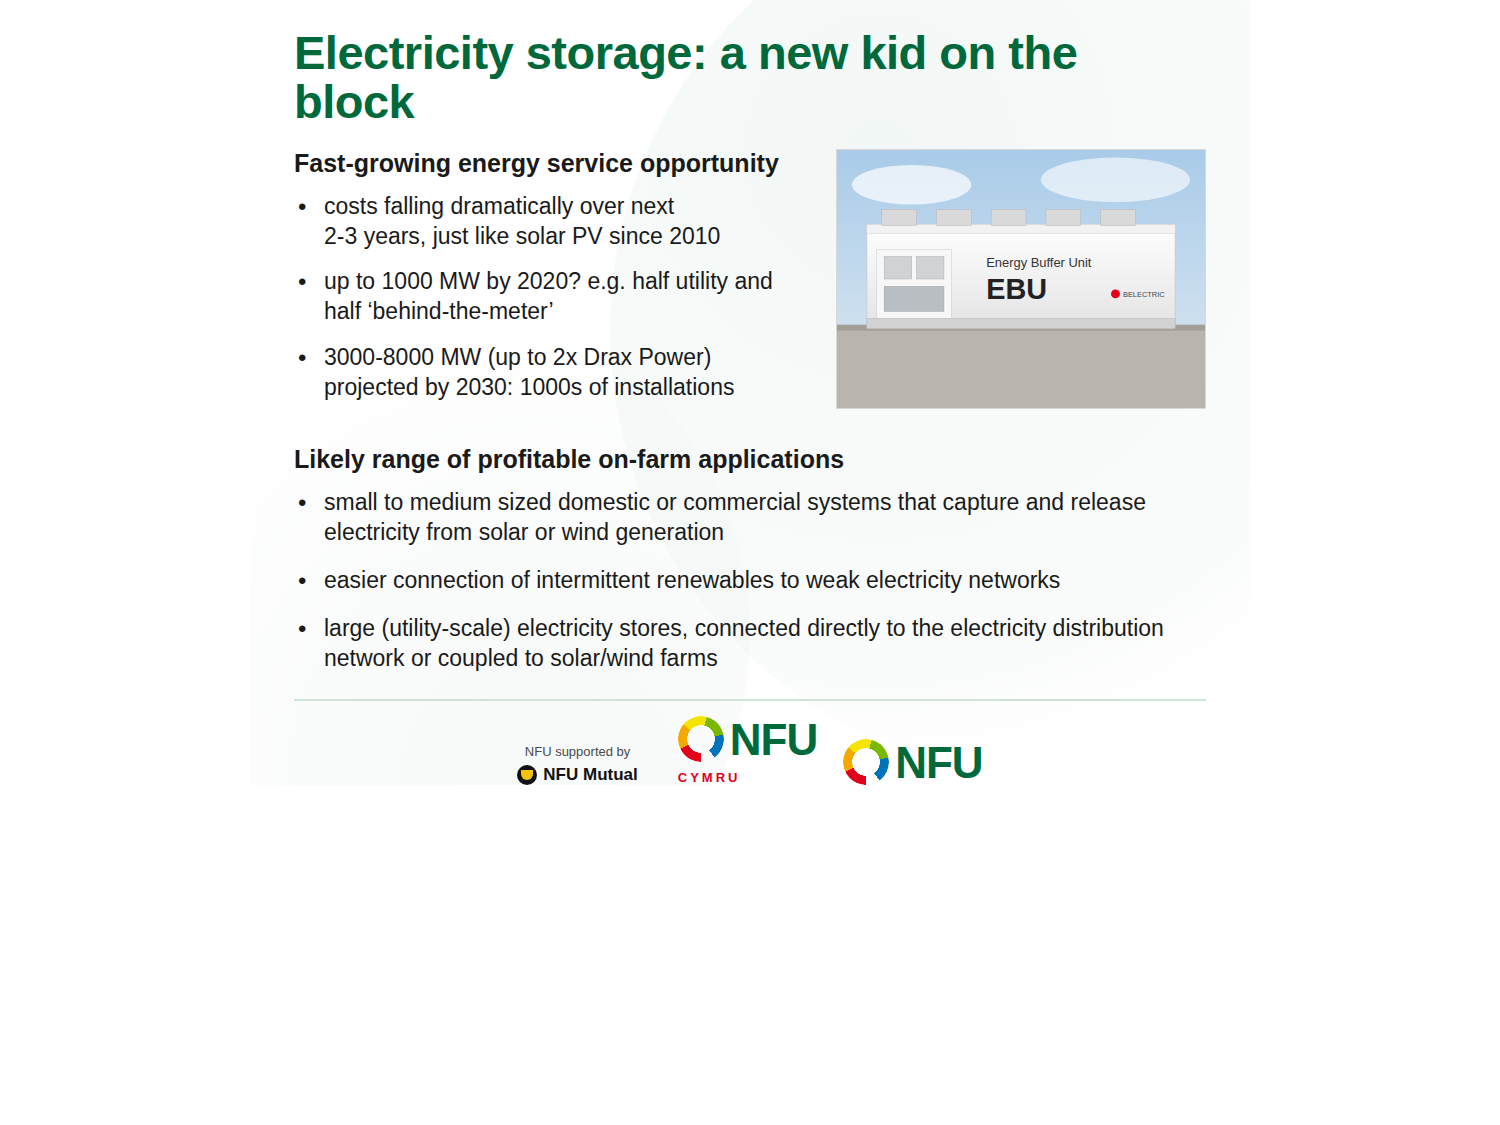Electricity storage: a new kid on the block
Fast-growing energy service opportunity
costs falling dramatically over next
2-3 years, just like solar PV since 2010
up to 1000 MW by 2020? e.g. half utility and half ‘behind-the-meter’
3000-8000 MW (up to 2x Drax Power) projected by 2030: 1000s of installations
Likely range of profitable on-farm applications
small to medium sized domestic or commercial systems that capture and release electricity from solar or wind generation
easier connection of intermittent renewables to weak electricity networks
large (utility-scale) electricity stores, connected directly to the electricity distribution network or coupled to solar/wind farms
NFU supported by
NFU Mutual
NFU
CYMRU
NFU